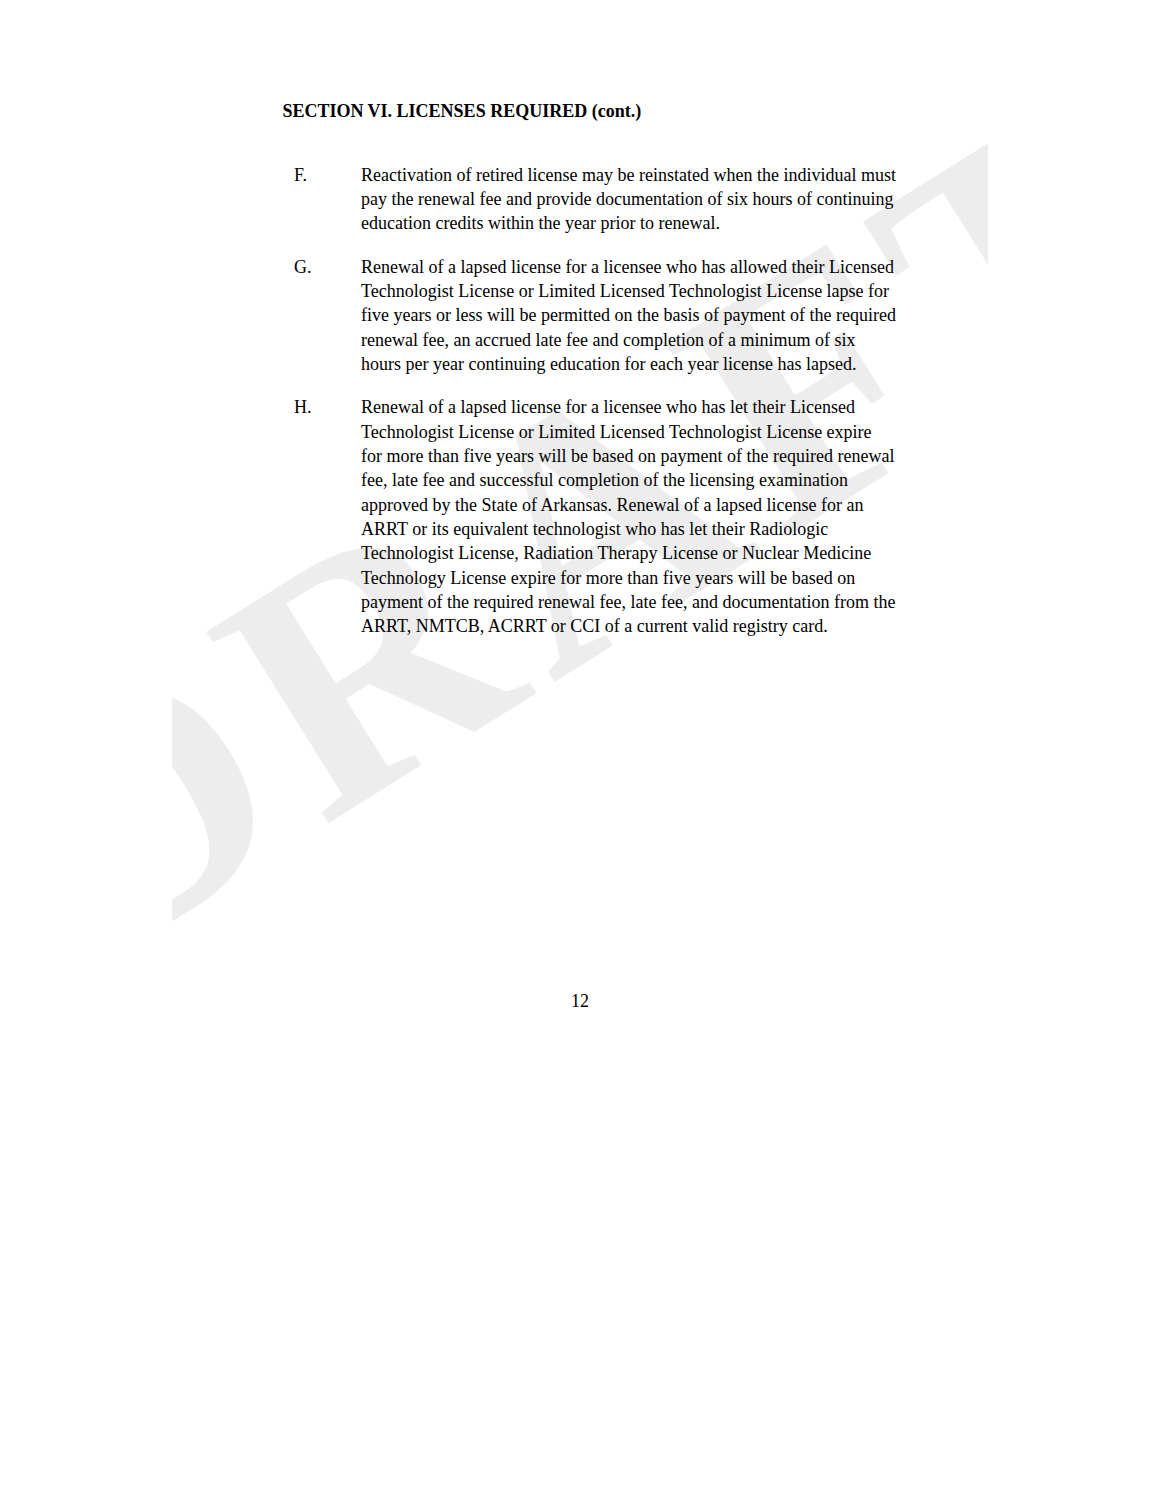DRAFT
SECTION VI. LICENSES REQUIRED (cont.)
F. Reactivation of retired license may be reinstated when the individual must pay the renewal fee and provide documentation of six hours of continuing education credits within the year prior to renewal.
G. Renewal of a lapsed license for a licensee who has allowed their Licensed Technologist License or Limited Licensed Technologist License lapse for five years or less will be permitted on the basis of payment of the required renewal fee, an accrued late fee and completion of a minimum of six hours per year continuing education for each year license has lapsed.
H. Renewal of a lapsed license for a licensee who has let their Licensed Technologist License or Limited Licensed Technologist License expire for more than five years will be based on payment of the required renewal fee, late fee and successful completion of the licensing examination approved by the State of Arkansas. Renewal of a lapsed license for an ARRT or its equivalent technologist who has let their Radiologic Technologist License, Radiation Therapy License or Nuclear Medicine Technology License expire for more than five years will be based on payment of the required renewal fee, late fee, and documentation from the ARRT, NMTCB, ACRRT or CCI of a current valid registry card.
12